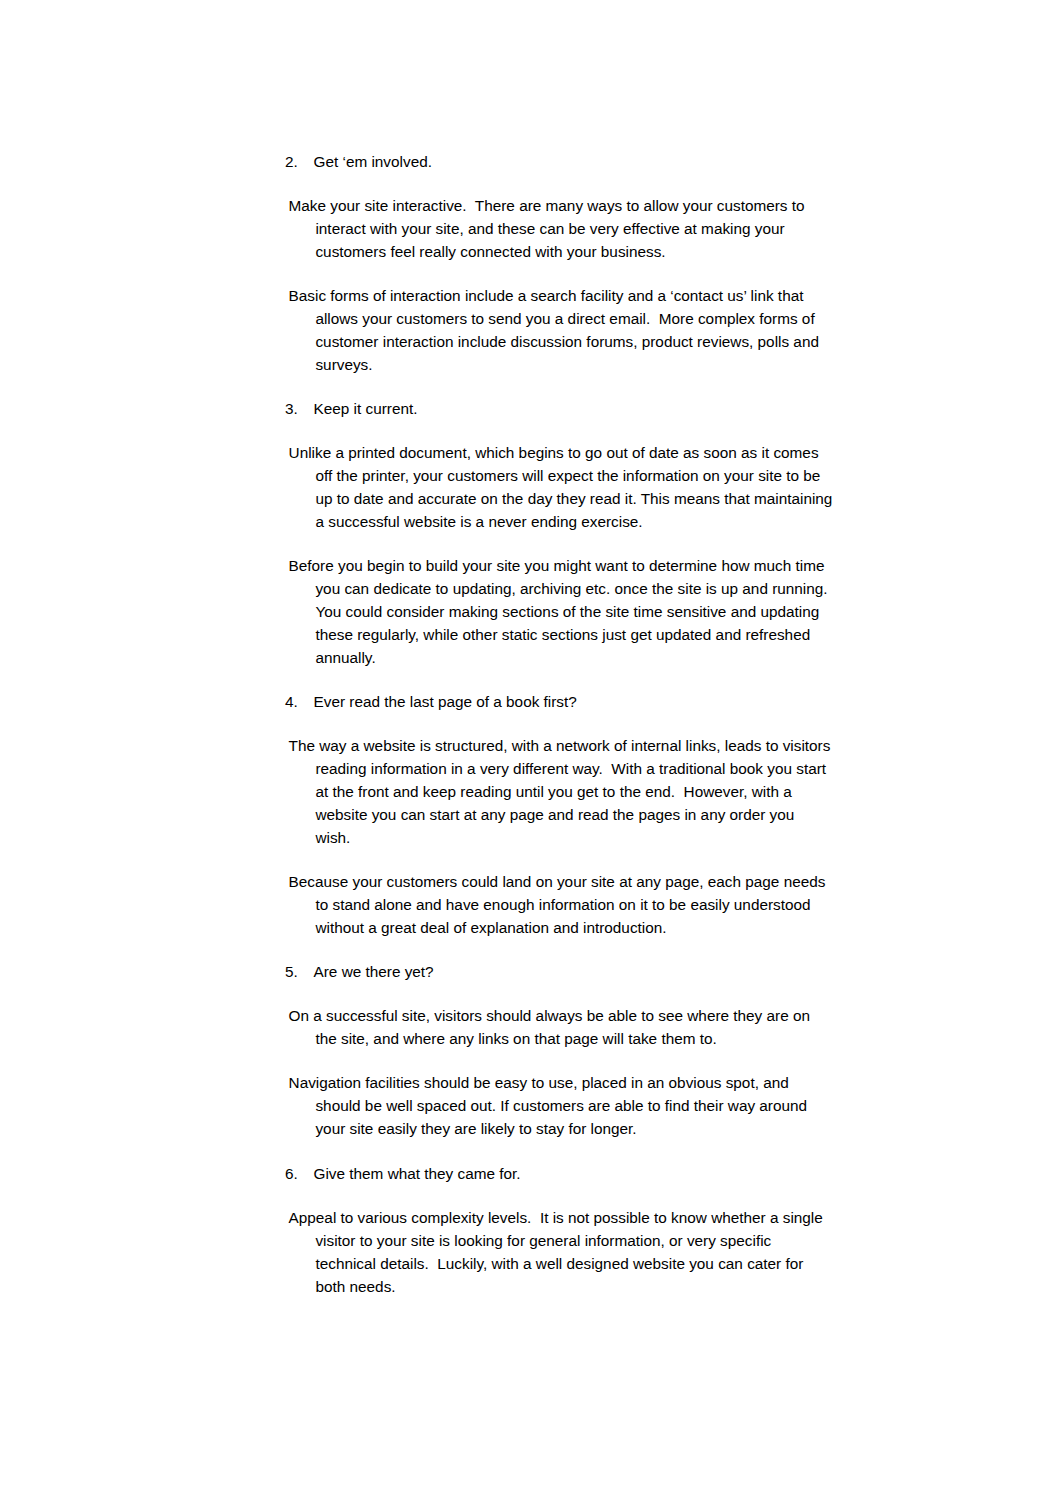Get ‘em involved.
Make your site interactive. There are many ways to allow your customers to interact with your site, and these can be very effective at making your customers feel really connected with your business.
Basic forms of interaction include a search facility and a ‘contact us’ link that allows your customers to send you a direct email. More complex forms of customer interaction include discussion forums, product reviews, polls and surveys.
Keep it current.
Unlike a printed document, which begins to go out of date as soon as it comes off the printer, your customers will expect the information on your site to be up to date and accurate on the day they read it. This means that maintaining a successful website is a never ending exercise.
Before you begin to build your site you might want to determine how much time you can dedicate to updating, archiving etc. once the site is up and running. You could consider making sections of the site time sensitive and updating these regularly, while other static sections just get updated and refreshed annually.
Ever read the last page of a book first?
The way a website is structured, with a network of internal links, leads to visitors reading information in a very different way. With a traditional book you start at the front and keep reading until you get to the end. However, with a website you can start at any page and read the pages in any order you wish.
Because your customers could land on your site at any page, each page needs to stand alone and have enough information on it to be easily understood without a great deal of explanation and introduction.
Are we there yet?
On a successful site, visitors should always be able to see where they are on the site, and where any links on that page will take them to.
Navigation facilities should be easy to use, placed in an obvious spot, and should be well spaced out. If customers are able to find their way around your site easily they are likely to stay for longer.
Give them what they came for.
Appeal to various complexity levels. It is not possible to know whether a single visitor to your site is looking for general information, or very specific technical details. Luckily, with a well designed website you can cater for both needs.